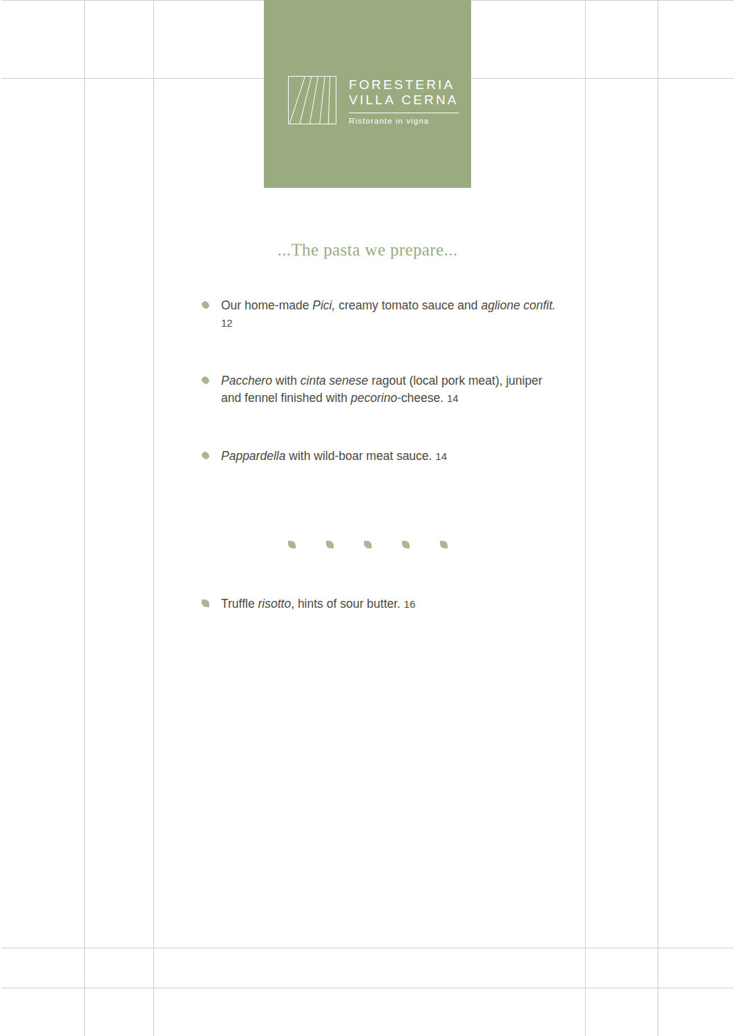FORESTERIA
VILLA CERNA
Ristorante in vigna
...The pasta we prepare...
Our home-made Pici, creamy tomato sauce and aglione confit. 12
Pacchero with cinta senese ragout (local pork meat), juniper and fennel finished with pecorino-cheese. 14
Pappardella with wild-boar meat sauce. 14
Truffle risotto, hints of sour butter. 16